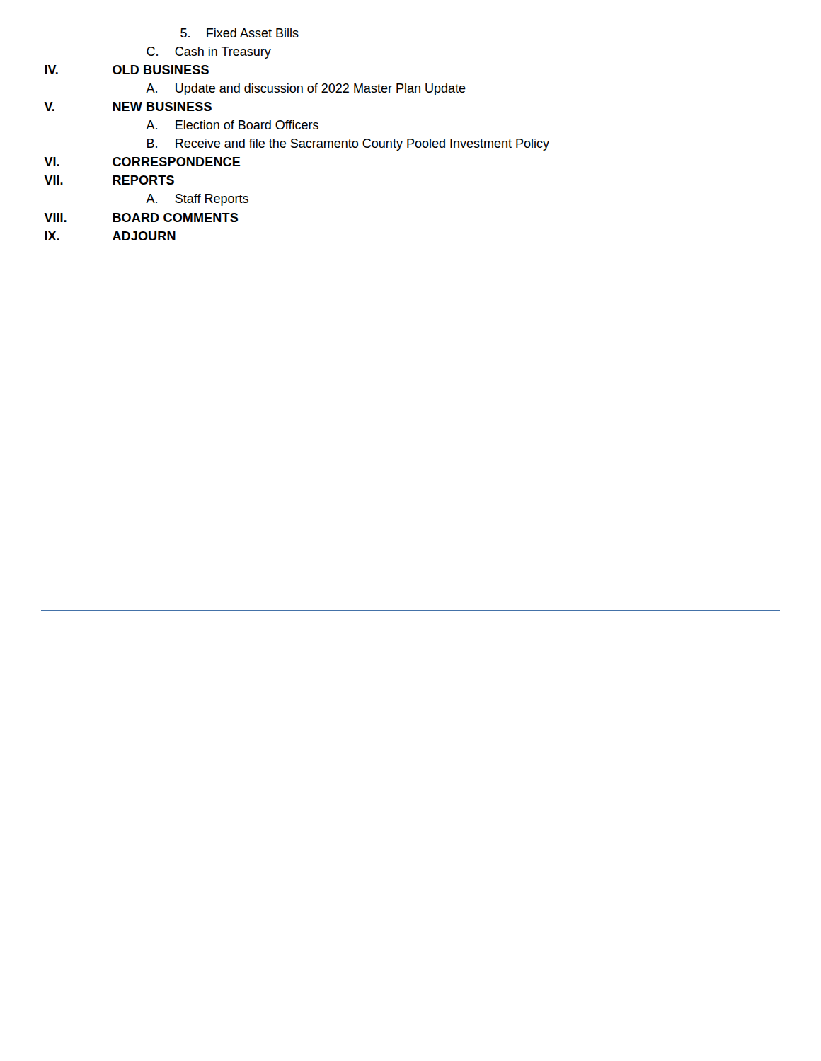5. Fixed Asset Bills
C. Cash in Treasury
IV. OLD BUSINESS
A. Update and discussion of 2022 Master Plan Update
V. NEW BUSINESS
A. Election of Board Officers
B. Receive and file the Sacramento County Pooled Investment Policy
VI. CORRESPONDENCE
VII. REPORTS
A. Staff Reports
VIII. BOARD COMMENTS
IX. ADJOURN